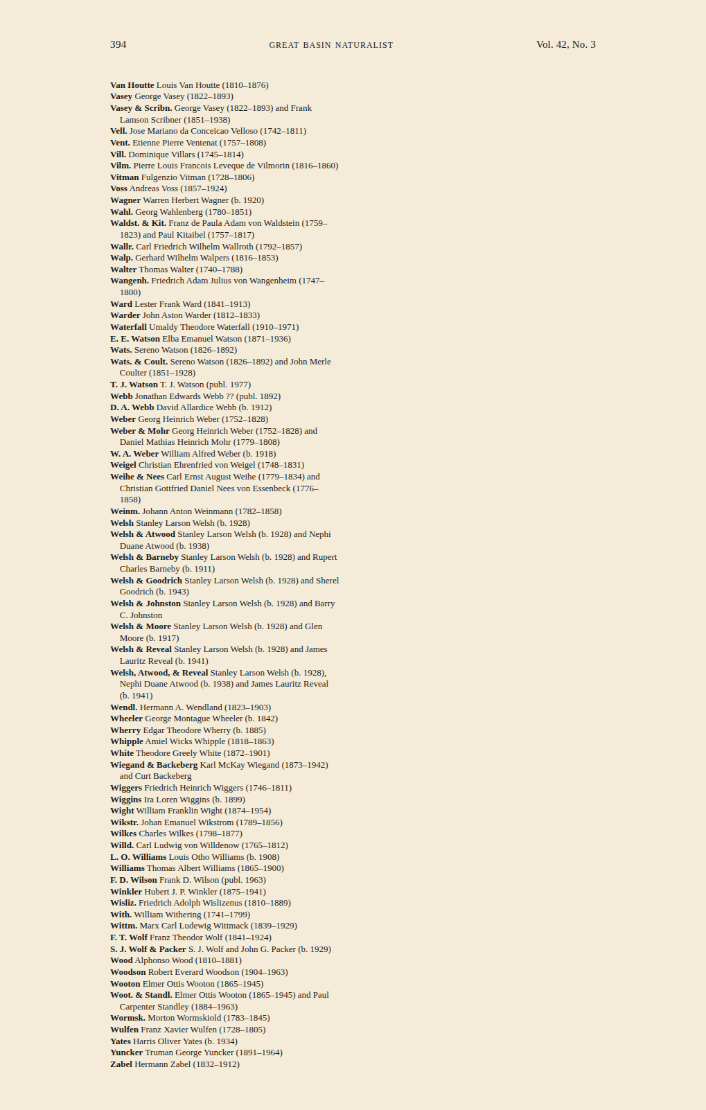394 Great Basin Naturalist Vol. 42, No. 3
Van Houtte Louis Van Houtte (1810–1876)
Vasey George Vasey (1822–1893)
Vasey & Scribn. George Vasey (1822–1893) and Frank Lamson Scribner (1851–1938)
Vell. Jose Mariano da Conceicao Velloso (1742–1811)
Vent. Etienne Pierre Ventenat (1757–1808)
Vill. Dominique Villars (1745–1814)
Vilm. Pierre Louis Francois Leveque de Vilmorin (1816–1860)
Vitman Fulgenzio Vitman (1728–1806)
Voss Andreas Voss (1857–1924)
Wagner Warren Herbert Wagner (b. 1920)
Wahl. Georg Wahlenberg (1780–1851)
Waldst. & Kit. Franz de Paula Adam von Waldstein (1759–1823) and Paul Kitaibel (1757–1817)
Wallr. Carl Friedrich Wilhelm Wallroth (1792–1857)
Walp. Gerhard Wilhelm Walpers (1816–1853)
Walter Thomas Walter (1740–1788)
Wangenh. Friedrich Adam Julius von Wangenheim (1747–1800)
Ward Lester Frank Ward (1841–1913)
Warder John Aston Warder (1812–1833)
Waterfall Umaldy Theodore Waterfall (1910–1971)
E. E. Watson Elba Emanuel Watson (1871–1936)
Wats. Sereno Watson (1826–1892)
Wats. & Coult. Sereno Watson (1826–1892) and John Merle Coulter (1851–1928)
T. J. Watson T. J. Watson (publ. 1977)
Webb Jonathan Edwards Webb ?? (publ. 1892)
D. A. Webb David Allardice Webb (b. 1912)
Weber Georg Heinrich Weber (1752–1828)
Weber & Mohr Georg Heinrich Weber (1752–1828) and Daniel Mathias Heinrich Mohr (1779–1808)
W. A. Weber William Alfred Weber (b. 1918)
Weigel Christian Ehrenfried von Weigel (1748–1831)
Weihe & Nees Carl Ernst August Weihe (1779–1834) and Christian Gottfried Daniel Nees von Essenbeck (1776–1858)
Weinm. Johann Anton Weinmann (1782–1858)
Welsh Stanley Larson Welsh (b. 1928)
Welsh & Atwood Stanley Larson Welsh (b. 1928) and Nephi Duane Atwood (b. 1938)
Welsh & Barneby Stanley Larson Welsh (b. 1928) and Rupert Charles Barneby (b. 1911)
Welsh & Goodrich Stanley Larson Welsh (b. 1928) and Sherel Goodrich (b. 1943)
Welsh & Johnston Stanley Larson Welsh (b. 1928) and Barry C. Johnston
Welsh & Moore Stanley Larson Welsh (b. 1928) and Glen Moore (b. 1917)
Welsh & Reveal Stanley Larson Welsh (b. 1928) and James Lauritz Reveal (b. 1941)
Welsh, Atwood, & Reveal Stanley Larson Welsh (b. 1928), Nephi Duane Atwood (b. 1938) and James Lauritz Reveal (b. 1941)
Wendl. Hermann A. Wendland (1823–1903)
Wheeler George Montague Wheeler (b. 1842)
Wherry Edgar Theodore Wherry (b. 1885)
Whipple Amiel Wicks Whipple (1818–1863)
White Theodore Greely White (1872–1901)
Wiegand & Backeberg Karl McKay Wiegand (1873–1942) and Curt Backeberg
Wiggers Friedrich Heinrich Wiggers (1746–1811)
Wiggins Ira Loren Wiggins (b. 1899)
Wight William Franklin Wight (1874–1954)
Wikstr. Johan Emanuel Wikstrom (1789–1856)
Wilkes Charles Wilkes (1798–1877)
Willd. Carl Ludwig von Willdenow (1765–1812)
L. O. Williams Louis Otho Williams (b. 1908)
Williams Thomas Albert Williams (1865–1900)
F. D. Wilson Frank D. Wilson (publ. 1963)
Winkler Hubert J. P. Winkler (1875–1941)
Wisliz. Friedrich Adolph Wislizenus (1810–1889)
With. William Withering (1741–1799)
Wittm. Marx Carl Ludewig Wittmack (1839–1929)
F. T. Wolf Franz Theodor Wolf (1841–1924)
S. J. Wolf & Packer S. J. Wolf and John G. Packer (b. 1929)
Wood Alphonso Wood (1810–1881)
Woodson Robert Everard Woodson (1904–1963)
Wooton Elmer Ottis Wooton (1865–1945)
Woot. & Standl. Elmer Ottis Wooton (1865–1945) and Paul Carpenter Standley (1884–1963)
Wormsk. Morton Wormskiold (1783–1845)
Wulfen Franz Xavier Wulfen (1728–1805)
Yates Harris Oliver Yates (b. 1934)
Yuncker Truman George Yuncker (1891–1964)
Zabel Hermann Zabel (1832–1912)